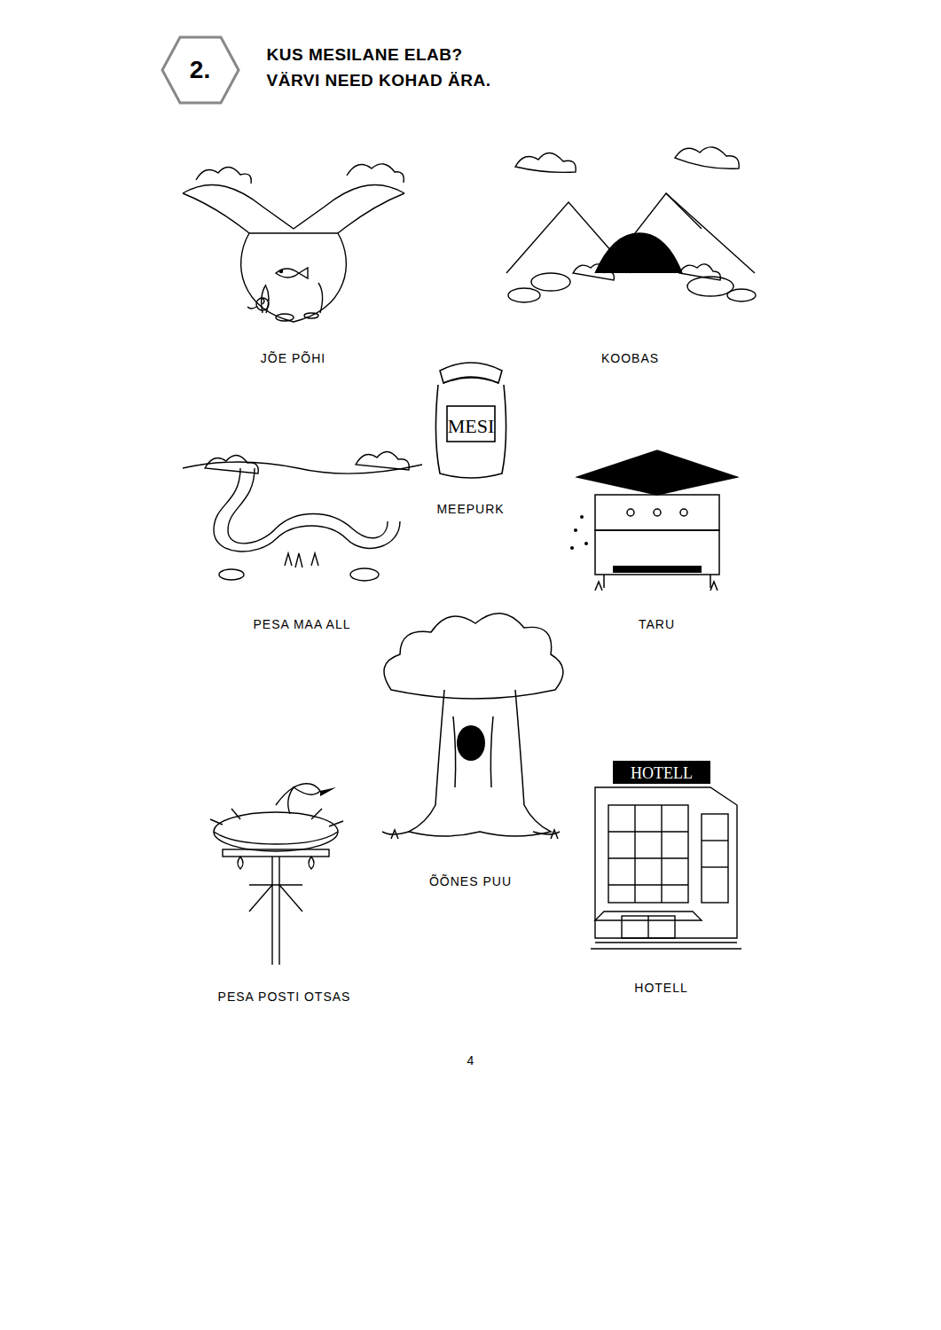2.
KUS MESILANE ELAB?
VÄRVI NEED KOHAD ÄRA.
JÕE PÕHI
KOOBAS
MESI
MEEPURK
PESA MAA ALL
TARU
ÕÕNES PUU
PESA POSTI OTSAS
HOTELL
HOTELL
4